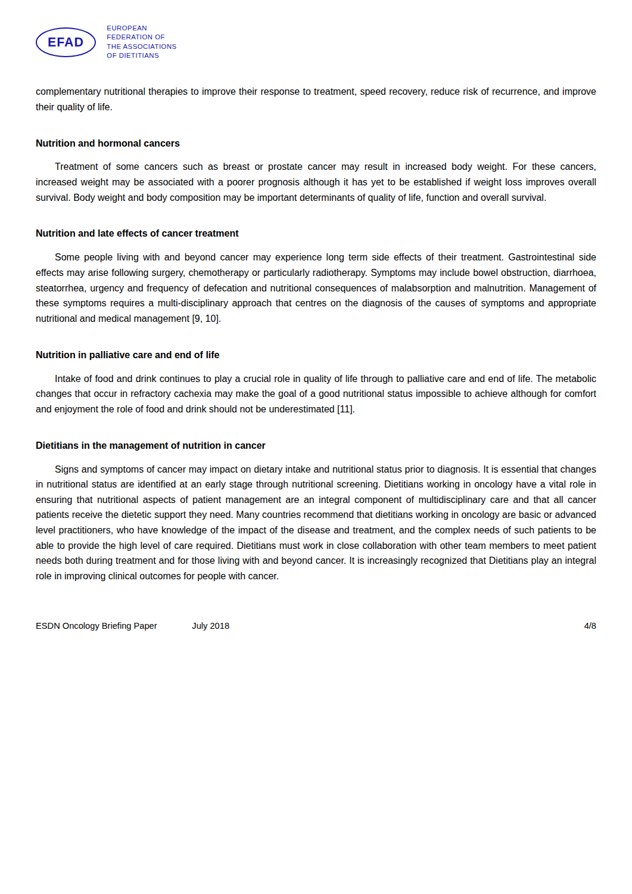EFAD
EUROPEAN
FEDERATION OF
THE ASSOCIATIONS
OF DIETITIANS
complementary nutritional therapies to improve their response to treatment, speed recovery, reduce risk of recurrence, and improve their quality of life.
Nutrition and hormonal cancers
Treatment of some cancers such as breast or prostate cancer may result in increased body weight. For these cancers, increased weight may be associated with a poorer prognosis although it has yet to be established if weight loss improves overall survival. Body weight and body composition may be important determinants of quality of life, function and overall survival.
Nutrition and late effects of cancer treatment
Some people living with and beyond cancer may experience long term side effects of their treatment. Gastrointestinal side effects may arise following surgery, chemotherapy or particularly radiotherapy. Symptoms may include bowel obstruction, diarrhoea, steatorrhea, urgency and frequency of defecation and nutritional consequences of malabsorption and malnutrition. Management of these symptoms requires a multi-disciplinary approach that centres on the diagnosis of the causes of symptoms and appropriate nutritional and medical management [9, 10].
Nutrition in palliative care and end of life
Intake of food and drink continues to play a crucial role in quality of life through to palliative care and end of life. The metabolic changes that occur in refractory cachexia may make the goal of a good nutritional status impossible to achieve although for comfort and enjoyment the role of food and drink should not be underestimated [11].
Dietitians in the management of nutrition in cancer
Signs and symptoms of cancer may impact on dietary intake and nutritional status prior to diagnosis. It is essential that changes in nutritional status are identified at an early stage through nutritional screening. Dietitians working in oncology have a vital role in ensuring that nutritional aspects of patient management are an integral component of multidisciplinary care and that all cancer patients receive the dietetic support they need. Many countries recommend that dietitians working in oncology are basic or advanced level practitioners, who have knowledge of the impact of the disease and treatment, and the complex needs of such patients to be able to provide the high level of care required. Dietitians must work in close collaboration with other team members to meet patient needs both during treatment and for those living with and beyond cancer. It is increasingly recognized that Dietitians play an integral role in improving clinical outcomes for people with cancer.
ESDN Oncology Briefing Paper July 2018 4/8